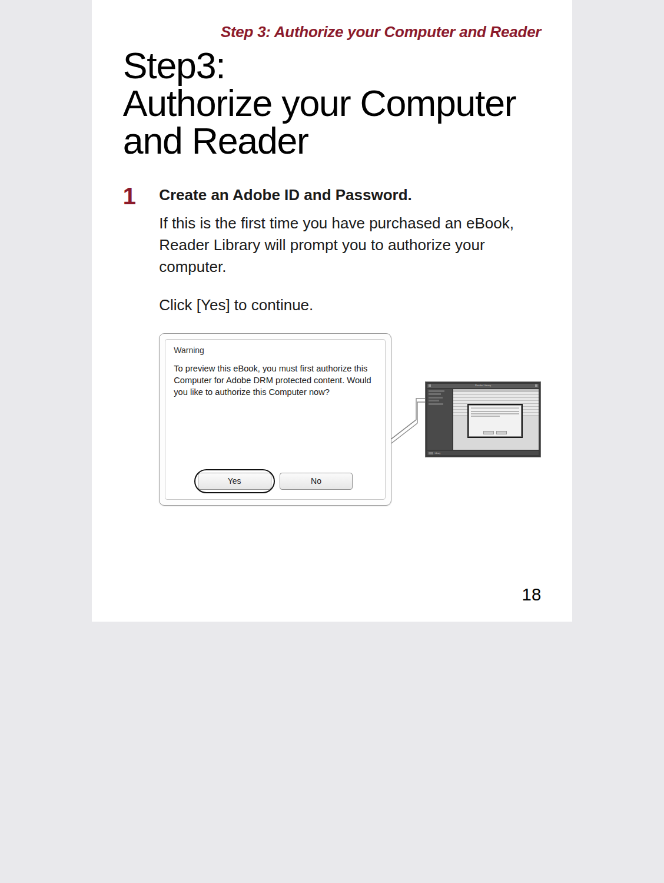Step 3: Authorize your Computer and Reader
Step3:
Authorize your Computer
and Reader
1
Create an Adobe ID and Password.
If this is the first time you have purchased an eBook, Reader Library will prompt you to authorize your computer.
Click [Yes] to continue.
Warning
To preview this eBook, you must first authorize this Computer for Adobe DRM protected content. Would you like to authorize this Computer now?
Yes
No
Reader Library
Library
18